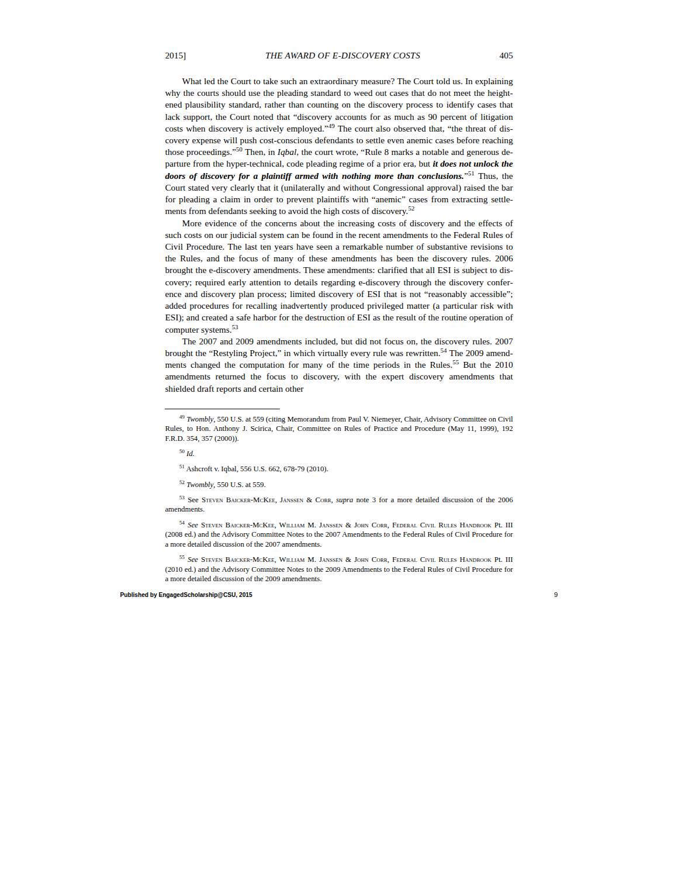2015] THE AWARD OF E-DISCOVERY COSTS 405
What led the Court to take such an extraordinary measure? The Court told us. In explaining why the courts should use the pleading standard to weed out cases that do not meet the heightened plausibility standard, rather than counting on the discovery process to identify cases that lack support, the Court noted that “discovery accounts for as much as 90 percent of litigation costs when discovery is actively employed.”49 The court also observed that, “the threat of discovery expense will push cost-conscious defendants to settle even anemic cases before reaching those proceedings.”50 Then, in Iqbal, the court wrote, “Rule 8 marks a notable and generous departure from the hyper-technical, code pleading regime of a prior era, but it does not unlock the doors of discovery for a plaintiff armed with nothing more than conclusions.”51 Thus, the Court stated very clearly that it (unilaterally and without Congressional approval) raised the bar for pleading a claim in order to prevent plaintiffs with “anemic” cases from extracting settlements from defendants seeking to avoid the high costs of discovery.52
More evidence of the concerns about the increasing costs of discovery and the effects of such costs on our judicial system can be found in the recent amendments to the Federal Rules of Civil Procedure. The last ten years have seen a remarkable number of substantive revisions to the Rules, and the focus of many of these amendments has been the discovery rules. 2006 brought the e-discovery amendments. These amendments: clarified that all ESI is subject to discovery; required early attention to details regarding e-discovery through the discovery conference and discovery plan process; limited discovery of ESI that is not “reasonably accessible”; added procedures for recalling inadvertently produced privileged matter (a particular risk with ESI); and created a safe harbor for the destruction of ESI as the result of the routine operation of computer systems.53
The 2007 and 2009 amendments included, but did not focus on, the discovery rules. 2007 brought the “Restyling Project,” in which virtually every rule was rewritten.54 The 2009 amendments changed the computation for many of the time periods in the Rules.55 But the 2010 amendments returned the focus to discovery, with the expert discovery amendments that shielded draft reports and certain other
49 Twombly, 550 U.S. at 559 (citing Memorandum from Paul V. Niemeyer, Chair, Advisory Committee on Civil Rules, to Hon. Anthony J. Scirica, Chair, Committee on Rules of Practice and Procedure (May 11, 1999), 192 F.R.D. 354, 357 (2000)).
50 Id.
51 Ashcroft v. Iqbal, 556 U.S. 662, 678-79 (2010).
52 Twombly, 550 U.S. at 559.
53 See Steven Baicker-McKee, Janssen & Corr, supra note 3 for a more detailed discussion of the 2006 amendments.
54 See Steven Baicker-McKee, William M. Janssen & John Corr, Federal Civil Rules Handbook Pt. III (2008 ed.) and the Advisory Committee Notes to the 2007 Amendments to the Federal Rules of Civil Procedure for a more detailed discussion of the 2007 amendments.
55 See Steven Baicker-McKee, William M. Janssen & John Corr, Federal Civil Rules Handbook Pt. III (2010 ed.) and the Advisory Committee Notes to the 2009 Amendments to the Federal Rules of Civil Procedure for a more detailed discussion of the 2009 amendments.
Published by EngagedScholarship@CSU, 2015 9